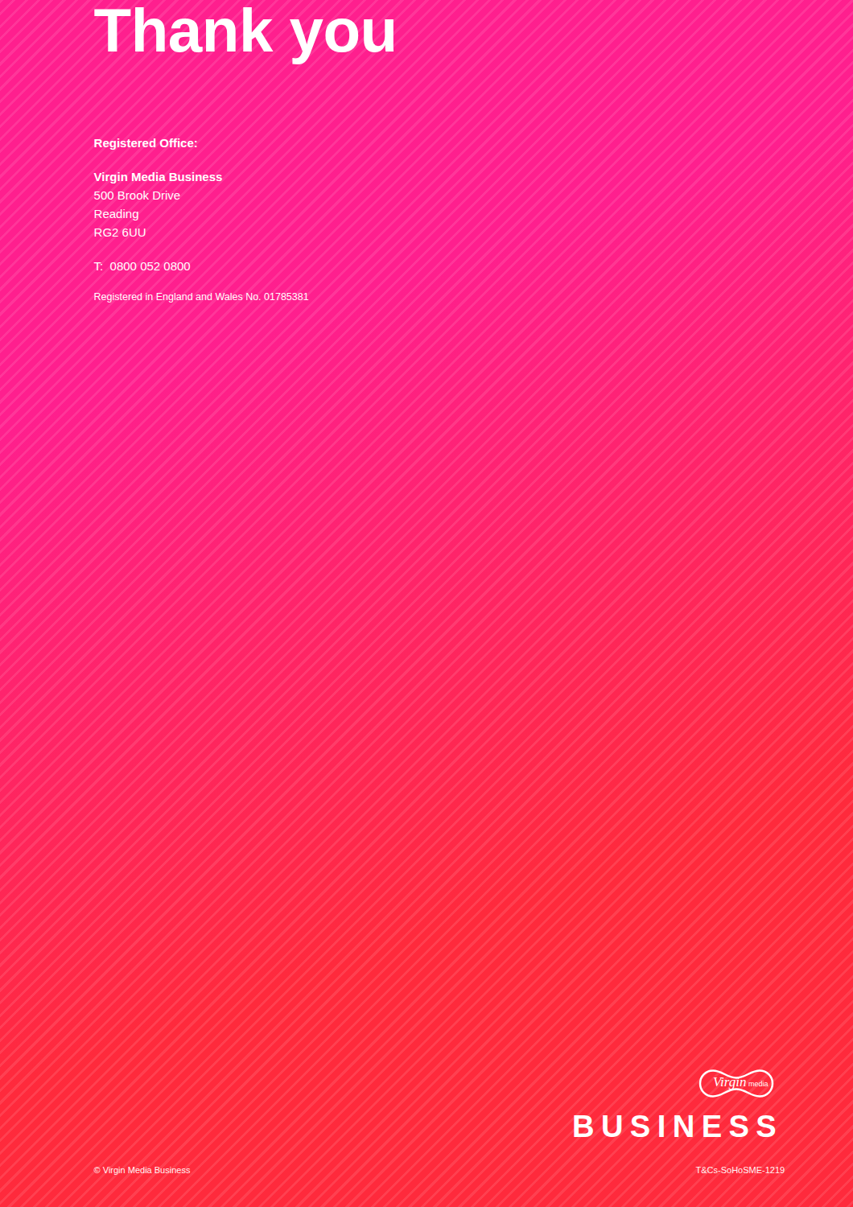Thank you
Registered Office:
Virgin Media Business
500 Brook Drive
Reading
RG2 6UU
T: 0800 052 0800
Registered in England and Wales No. 01785381
Virgin Media Virgin media
BUSINESS
© Virgin Media Business T&Cs-SoHoSME-1219